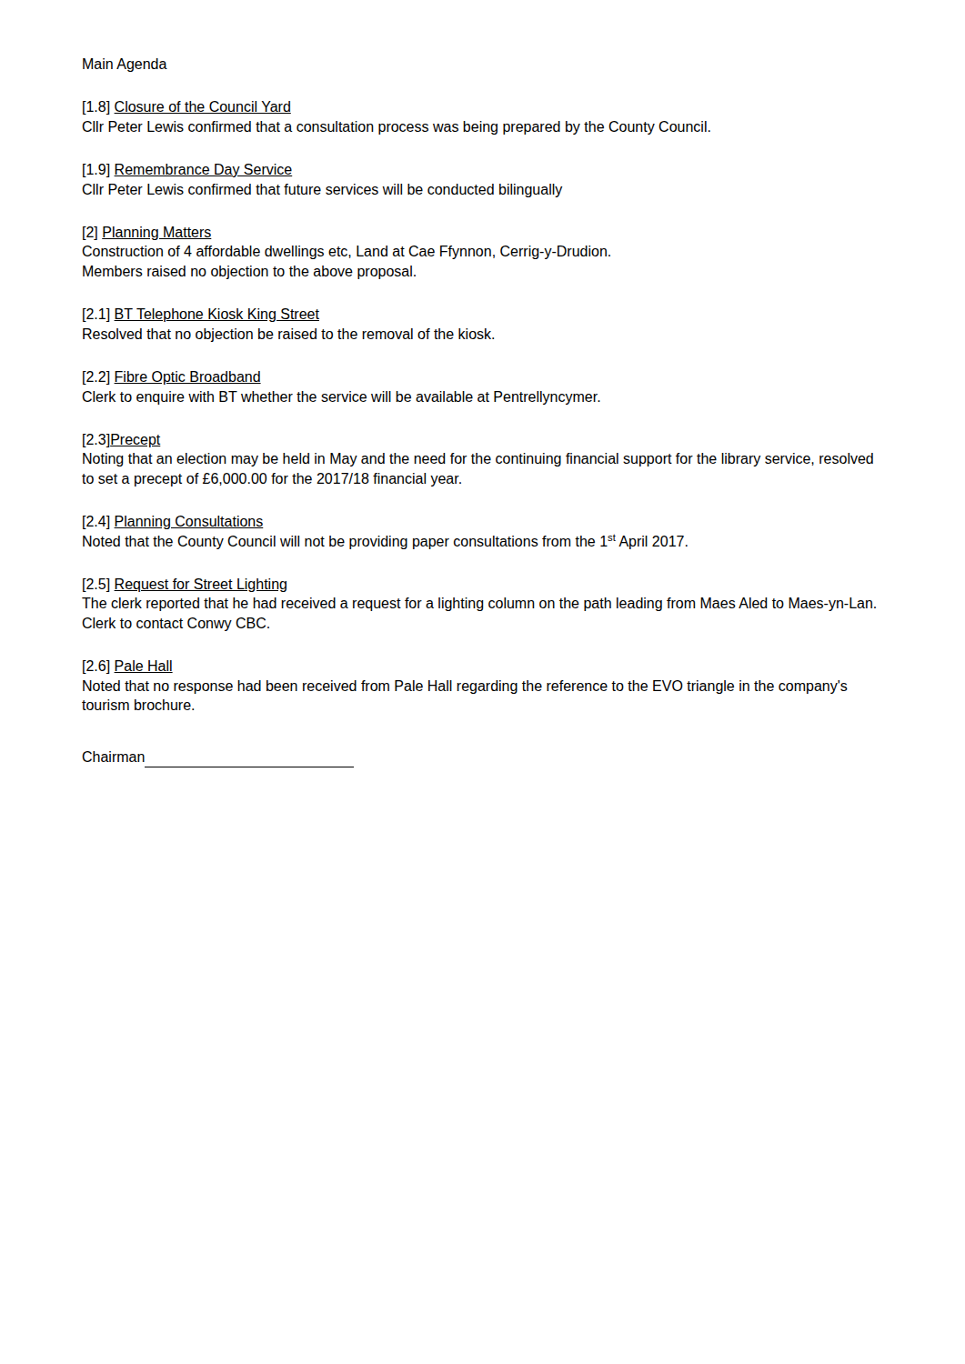Main Agenda
[1.8] Closure of the Council Yard
Cllr Peter Lewis confirmed that a consultation process was being prepared by the County Council.
[1.9] Remembrance Day Service
Cllr Peter Lewis confirmed that future services will be conducted bilingually
[2] Planning Matters
Construction of 4 affordable dwellings etc, Land at Cae Ffynnon, Cerrig-y-Drudion.
Members raised no objection to the above proposal.
[2.1] BT Telephone Kiosk King Street
Resolved that no objection be raised to the removal of the kiosk.
[2.2] Fibre Optic Broadband
Clerk to enquire with BT whether the service will be available at Pentrellyncymer.
[2.3] Precept
Noting that an election may be held in May and the need for the continuing financial support for the library service, resolved to set a precept of £6,000.00 for the 2017/18 financial year.
[2.4] Planning Consultations
Noted that the County Council will not be providing paper consultations from the 1st April 2017.
[2.5] Request for Street Lighting
The clerk reported that he had received a request for a lighting column on the path leading from Maes Aled to Maes-yn-Lan. Clerk to contact Conwy CBC.
[2.6] Pale Hall
Noted that no response had been received from Pale Hall regarding the reference to the EVO triangle in the company's tourism brochure.
Chairman